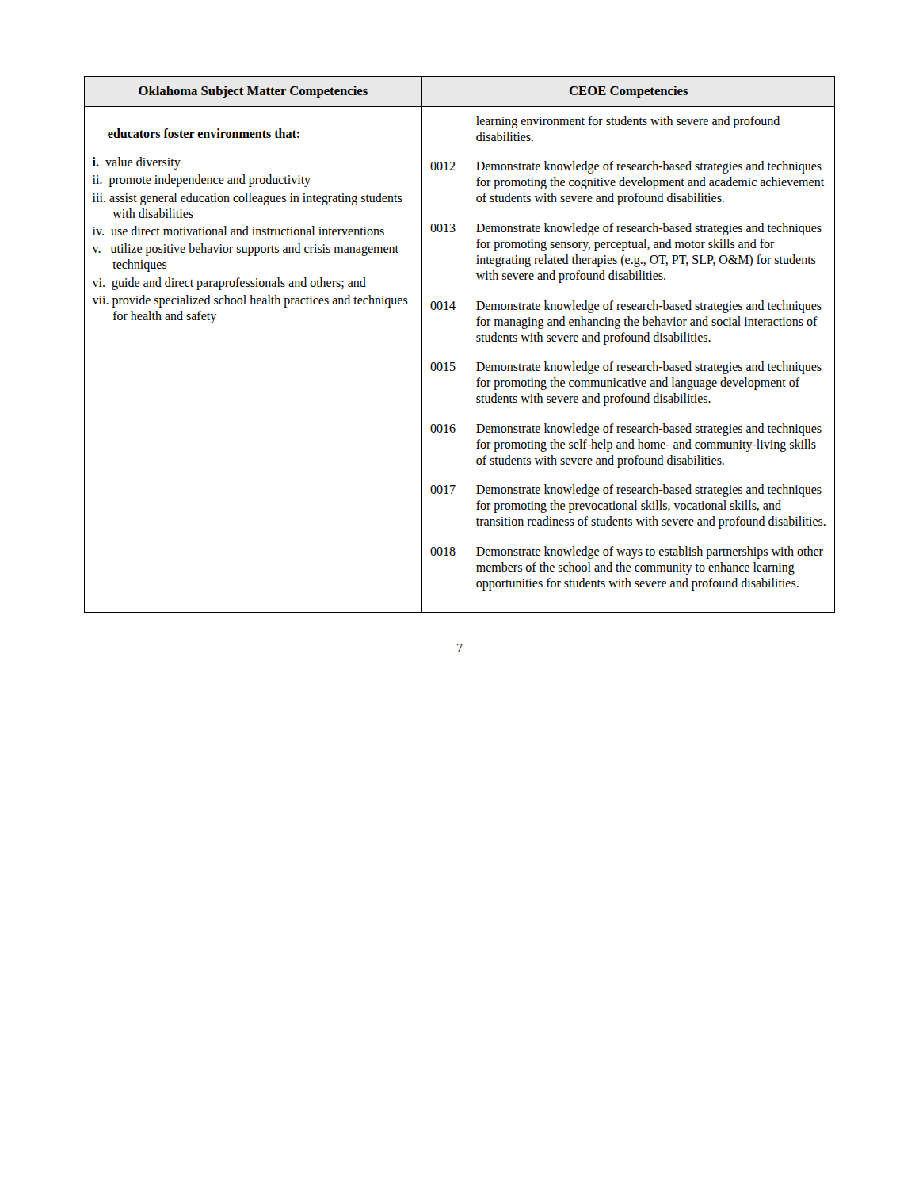| Oklahoma Subject Matter Competencies | CEOE Competencies |
| --- | --- |
| educators foster environments that: i. value diversity ii. promote independence and productivity iii. assist general education colleagues in integrating students with disabilities iv. use direct motivational and instructional interventions v. utilize positive behavior supports and crisis management techniques vi. guide and direct paraprofessionals and others; and vii. provide specialized school health practices and techniques for health and safety | learning environment for students with severe and profound disabilities. 0012 Demonstrate knowledge of research-based strategies and techniques for promoting the cognitive development and academic achievement of students with severe and profound disabilities. 0013 Demonstrate knowledge of research-based strategies and techniques for promoting sensory, perceptual, and motor skills and for integrating related therapies (e.g., OT, PT, SLP, O&M) for students with severe and profound disabilities. 0014 Demonstrate knowledge of research-based strategies and techniques for managing and enhancing the behavior and social interactions of students with severe and profound disabilities. 0015 Demonstrate knowledge of research-based strategies and techniques for promoting the communicative and language development of students with severe and profound disabilities. 0016 Demonstrate knowledge of research-based strategies and techniques for promoting the self-help and home- and community-living skills of students with severe and profound disabilities. 0017 Demonstrate knowledge of research-based strategies and techniques for promoting the prevocational skills, vocational skills, and transition readiness of students with severe and profound disabilities. 0018 Demonstrate knowledge of ways to establish partnerships with other members of the school and the community to enhance learning opportunities for students with severe and profound disabilities. |
7